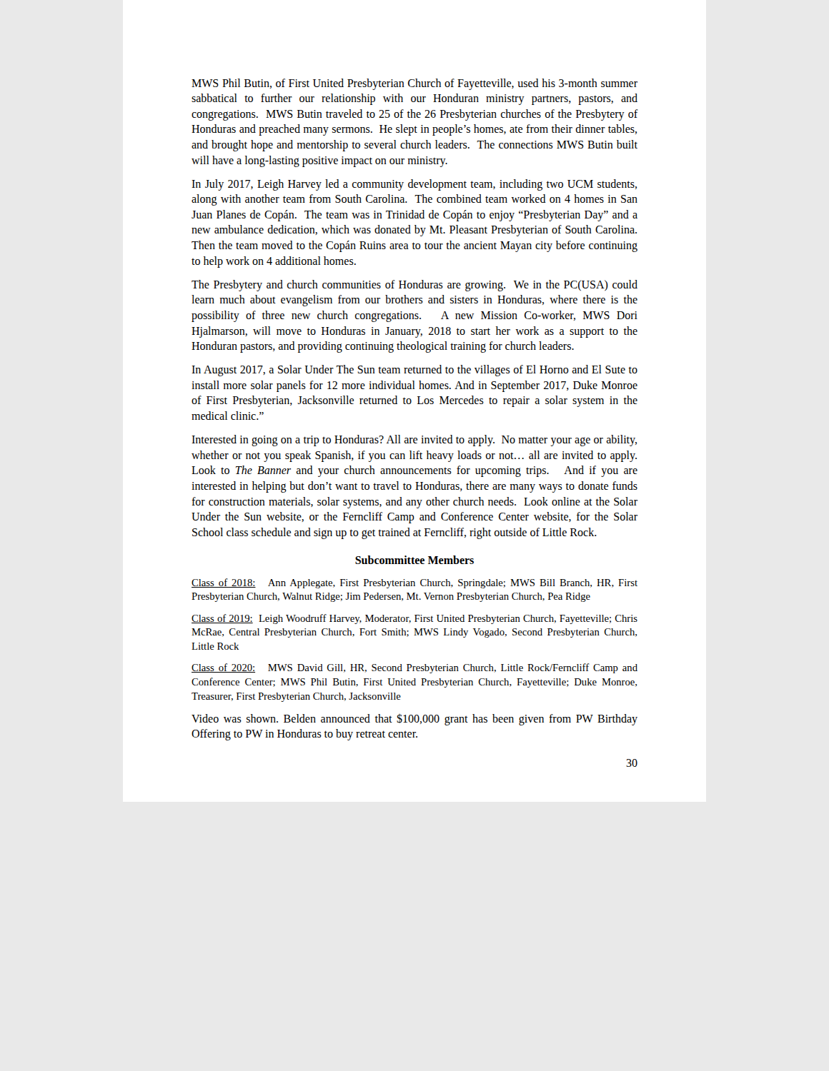MWS Phil Butin, of First United Presbyterian Church of Fayetteville, used his 3-month summer sabbatical to further our relationship with our Honduran ministry partners, pastors, and congregations. MWS Butin traveled to 25 of the 26 Presbyterian churches of the Presbytery of Honduras and preached many sermons. He slept in people’s homes, ate from their dinner tables, and brought hope and mentorship to several church leaders. The connections MWS Butin built will have a long-lasting positive impact on our ministry.
In July 2017, Leigh Harvey led a community development team, including two UCM students, along with another team from South Carolina. The combined team worked on 4 homes in San Juan Planes de Copán. The team was in Trinidad de Copán to enjoy “Presbyterian Day” and a new ambulance dedication, which was donated by Mt. Pleasant Presbyterian of South Carolina. Then the team moved to the Copán Ruins area to tour the ancient Mayan city before continuing to help work on 4 additional homes.
The Presbytery and church communities of Honduras are growing. We in the PC(USA) could learn much about evangelism from our brothers and sisters in Honduras, where there is the possibility of three new church congregations. A new Mission Co-worker, MWS Dori Hjalmarson, will move to Honduras in January, 2018 to start her work as a support to the Honduran pastors, and providing continuing theological training for church leaders.
In August 2017, a Solar Under The Sun team returned to the villages of El Horno and El Sute to install more solar panels for 12 more individual homes. And in September 2017, Duke Monroe of First Presbyterian, Jacksonville returned to Los Mercedes to repair a solar system in the medical clinic.”
Interested in going on a trip to Honduras? All are invited to apply. No matter your age or ability, whether or not you speak Spanish, if you can lift heavy loads or not… all are invited to apply. Look to The Banner and your church announcements for upcoming trips. And if you are interested in helping but don’t want to travel to Honduras, there are many ways to donate funds for construction materials, solar systems, and any other church needs. Look online at the Solar Under the Sun website, or the Ferncliff Camp and Conference Center website, for the Solar School class schedule and sign up to get trained at Ferncliff, right outside of Little Rock.
Subcommittee Members
Class of 2018: Ann Applegate, First Presbyterian Church, Springdale; MWS Bill Branch, HR, First Presbyterian Church, Walnut Ridge; Jim Pedersen, Mt. Vernon Presbyterian Church, Pea Ridge
Class of 2019: Leigh Woodruff Harvey, Moderator, First United Presbyterian Church, Fayetteville; Chris McRae, Central Presbyterian Church, Fort Smith; MWS Lindy Vogado, Second Presbyterian Church, Little Rock
Class of 2020: MWS David Gill, HR, Second Presbyterian Church, Little Rock/Ferncliff Camp and Conference Center; MWS Phil Butin, First United Presbyterian Church, Fayetteville; Duke Monroe, Treasurer, First Presbyterian Church, Jacksonville
Video was shown. Belden announced that $100,000 grant has been given from PW Birthday Offering to PW in Honduras to buy retreat center.
30